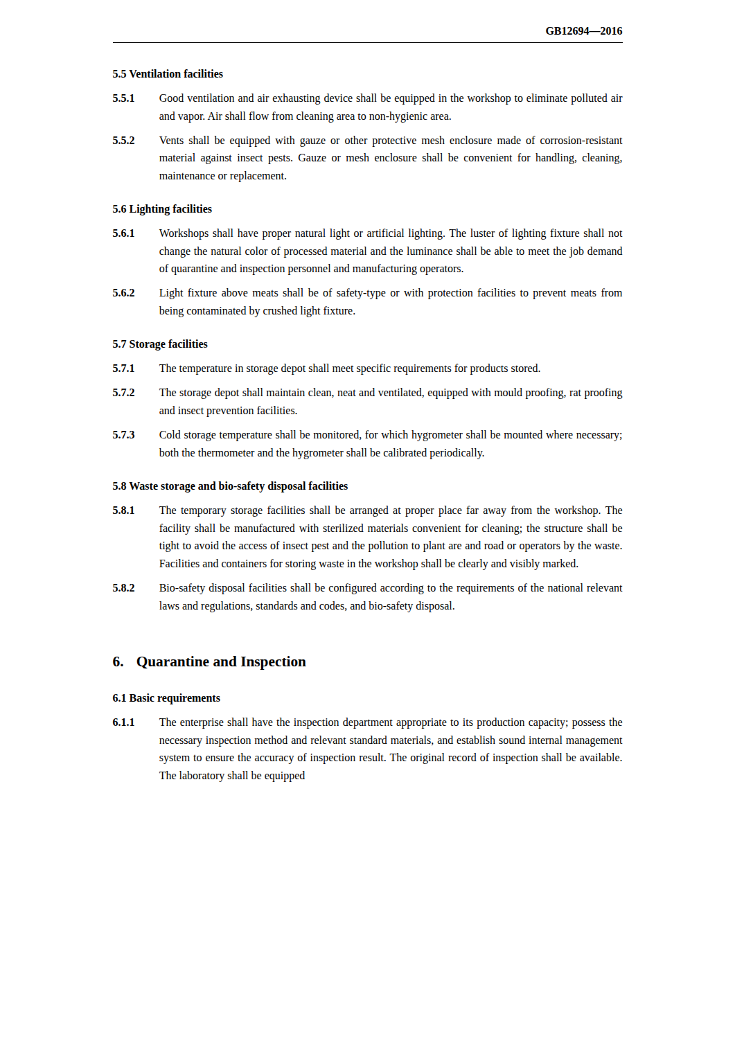GB12694—2016
5.5 Ventilation facilities
5.5.1
Good ventilation and air exhausting device shall be equipped in the workshop to eliminate polluted air and vapor. Air shall flow from cleaning area to non-hygienic area.
5.5.2
Vents shall be equipped with gauze or other protective mesh enclosure made of corrosion-resistant material against insect pests. Gauze or mesh enclosure shall be convenient for handling, cleaning, maintenance or replacement.
5.6 Lighting facilities
5.6.1
Workshops shall have proper natural light or artificial lighting. The luster of lighting fixture shall not change the natural color of processed material and the luminance shall be able to meet the job demand of quarantine and inspection personnel and manufacturing operators.
5.6.2
Light fixture above meats shall be of safety-type or with protection facilities to prevent meats from being contaminated by crushed light fixture.
5.7 Storage facilities
5.7.1
The temperature in storage depot shall meet specific requirements for products stored.
5.7.2
The storage depot shall maintain clean, neat and ventilated, equipped with mould proofing, rat proofing and insect prevention facilities.
5.7.3
Cold storage temperature shall be monitored, for which hygrometer shall be mounted where necessary; both the thermometer and the hygrometer shall be calibrated periodically.
5.8 Waste storage and bio-safety disposal facilities
5.8.1
The temporary storage facilities shall be arranged at proper place far away from the workshop. The facility shall be manufactured with sterilized materials convenient for cleaning; the structure shall be tight to avoid the access of insect pest and the pollution to plant are and road or operators by the waste. Facilities and containers for storing waste in the workshop shall be clearly and visibly marked.
5.8.2
Bio-safety disposal facilities shall be configured according to the requirements of the national relevant laws and regulations, standards and codes, and bio-safety disposal.
6. Quarantine and Inspection
6.1 Basic requirements
6.1.1
The enterprise shall have the inspection department appropriate to its production capacity; possess the necessary inspection method and relevant standard materials, and establish sound internal management system to ensure the accuracy of inspection result. The original record of inspection shall be available. The laboratory shall be equipped